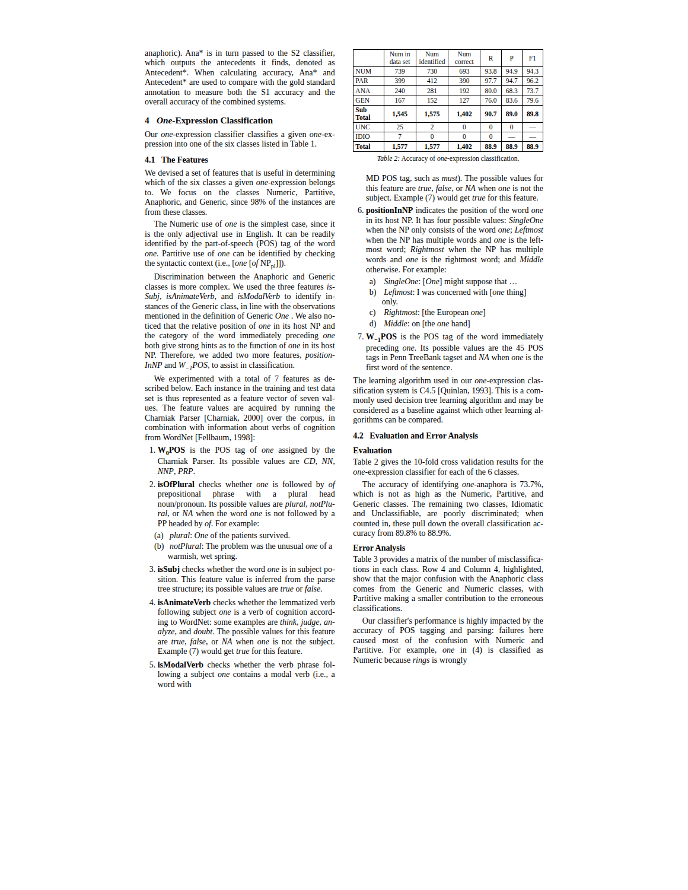anaphoric). Ana* is in turn passed to the S2 classifier, which outputs the antecedents it finds, denoted as Antecedent*. When calculating accuracy, Ana* and Antecedent* are used to compare with the gold standard annotation to measure both the S1 accuracy and the overall accuracy of the combined systems.
4 One-Expression Classification
Our one-expression classifier classifies a given one-expression into one of the six classes listed in Table 1.
4.1 The Features
We devised a set of features that is useful in determining which of the six classes a given one-expression belongs to. We focus on the classes Numeric, Partitive, Anaphoric, and Generic, since 98% of the instances are from these classes.
The Numeric use of one is the simplest case, since it is the only adjectival use in English. It can be readily identified by the part-of-speech (POS) tag of the word one. Partitive use of one can be identified by checking the syntactic context (i.e., [one [of NPpl]]).
Discrimination between the Anaphoric and Generic classes is more complex. We used the three features isSubj, isAnimateVerb, and isModalVerb to identify instances of the Generic class, in line with the observations mentioned in the definition of Generic One . We also noticed that the relative position of one in its host NP and the category of the word immediately preceding one both give strong hints as to the function of one in its host NP. Therefore, we added two more features, positionInNP and W−1 POS, to assist in classification.
We experimented with a total of 7 features as described below. Each instance in the training and test data set is thus represented as a feature vector of seven values. The feature values are acquired by running the Charniak Parser [Charniak, 2000] over the corpus, in combination with information about verbs of cognition from WordNet [Fellbaum, 1998]:
W0 POS is the POS tag of one assigned by the Charniak Parser. Its possible values are CD, NN, NNP, PRP.
isOfPlural checks whether one is followed by of prepositional phrase with a plural head noun/pronoun. Its possible values are plural, notPlural, or NA when the word one is not followed by a PP headed by of. For example:
(a) plural: One of the patients survived.
(b) notPlural: The problem was the unusual one of a warmish, wet spring.
isSubj checks whether the word one is in subject position. This feature value is inferred from the parse tree structure; its possible values are true or false.
isAnimateVerb checks whether the lemmatized verb following subject one is a verb of cognition according to WordNet: some examples are think, judge, analyze, and doubt. The possible values for this feature are true, false, or NA when one is not the subject. Example (7) would get true for this feature.
isModalVerb checks whether the verb phrase following a subject one contains a modal verb (i.e., a word with
| | Num in data set | Num identified | Num correct | R | P | F1 |
| --- | --- | --- | --- | --- | --- | --- |
| NUM | 739 | 730 | 693 | 93.8 | 94.9 | 94.3 |
| PAR | 399 | 412 | 390 | 97.7 | 94.7 | 96.2 |
| ANA | 240 | 281 | 192 | 80.0 | 68.3 | 73.7 |
| GEN | 167 | 152 | 127 | 76.0 | 83.6 | 79.6 |
| Sub Total | 1,545 | 1,575 | 1,402 | 90.7 | 89.0 | 89.8 |
| UNC | 25 | 2 | 0 | 0 | 0 | — |
| IDIO | 7 | 0 | 0 | 0 | — | — |
| Total | 1,577 | 1,577 | 1,402 | 88.9 | 88.9 | 88.9 |
Table 2: Accuracy of one-expression classification.
MD POS tag, such as must). The possible values for this feature are true, false, or NA when one is not the subject. Example (7) would get true for this feature.
positionInNP indicates the position of the word one in its host NP. It has four possible values: SingleOne when the NP only consists of the word one; Leftmost when the NP has multiple words and one is the leftmost word; Rightmost when the NP has multiple words and one is the rightmost word; and Middle otherwise. For example:
a) SingleOne: [One] might suppose that …
b) Leftmost: I was concerned with [one thing] only.
c) Rightmost: [the European one]
d) Middle: on [the one hand]
W−1 POS is the POS tag of the word immediately preceding one. Its possible values are the 45 POS tags in Penn TreeBank tagset and NA when one is the first word of the sentence.
The learning algorithm used in our one-expression classification system is C4.5 [Quinlan, 1993]. This is a commonly used decision tree learning algorithm and may be considered as a baseline against which other learning algorithms can be compared.
4.2 Evaluation and Error Analysis
Evaluation
Table 2 gives the 10-fold cross validation results for the one-expression classifier for each of the 6 classes.
The accuracy of identifying one-anaphora is 73.7%, which is not as high as the Numeric, Partitive, and Generic classes. The remaining two classes, Idiomatic and Unclassifiable, are poorly discriminated; when counted in, these pull down the overall classification accuracy from 89.8% to 88.9%.
Error Analysis
Table 3 provides a matrix of the number of misclassifications in each class. Row 4 and Column 4, highlighted, show that the major confusion with the Anaphoric class comes from the Generic and Numeric classes, with Partitive making a smaller contribution to the erroneous classifications.
Our classifier's performance is highly impacted by the accuracy of POS tagging and parsing: failures here caused most of the confusion with Numeric and Partitive. For example, one in (4) is classified as Numeric because rings is wrongly